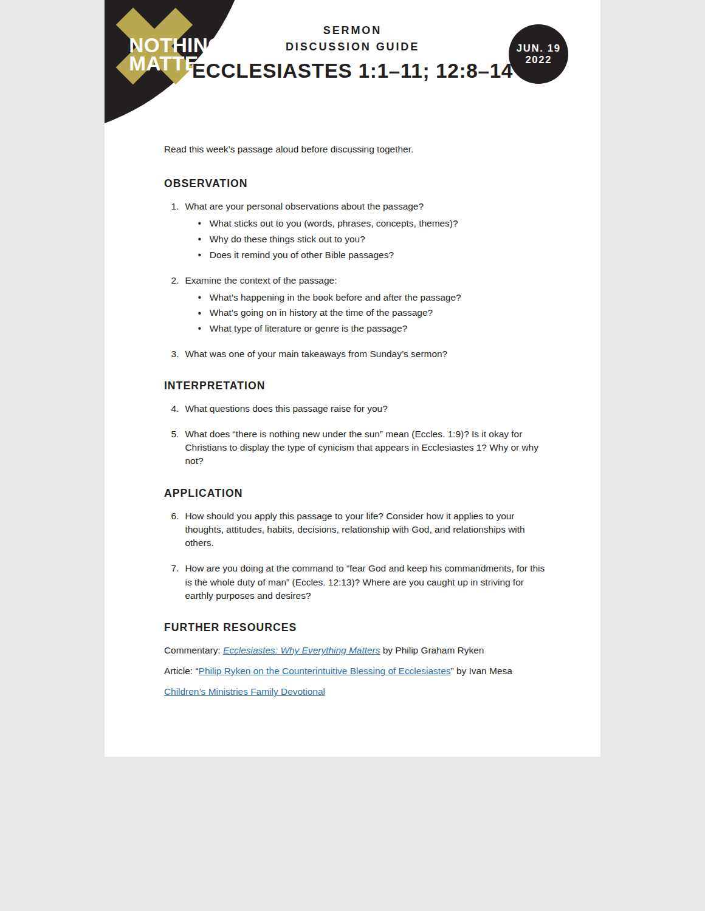Nothing
Matters
Sermon
Discussion Guide
Ecclesiastes 1:1–11; 12:8–14
Jun. 19 2022
Read this week’s passage aloud before discussing together.
Observation
What are your personal observations about the passage?
What sticks out to you (words, phrases, concepts, themes)?
Why do these things stick out to you?
Does it remind you of other Bible passages?
Examine the context of the passage:
What’s happening in the book before and after the passage?
What’s going on in history at the time of the passage?
What type of literature or genre is the passage?
What was one of your main takeaways from Sunday’s sermon?
Interpretation
What questions does this passage raise for you?
What does “there is nothing new under the sun” mean (Eccles. 1:9)? Is it okay for Christians to display the type of cynicism that appears in Ecclesiastes 1? Why or why not?
Application
How should you apply this passage to your life? Consider how it applies to your thoughts, attitudes, habits, decisions, relationship with God, and relationships with others.
How are you doing at the command to “fear God and keep his commandments, for this is the whole duty of man” (Eccles. 12:13)? Where are you caught up in striving for earthly purposes and desires?
Further Resources
Commentary: Ecclesiastes: Why Everything Matters by Philip Graham Ryken
Article: “Philip Ryken on the Counterintuitive Blessing of Ecclesiastes” by Ivan Mesa
Children’s Ministries Family Devotional